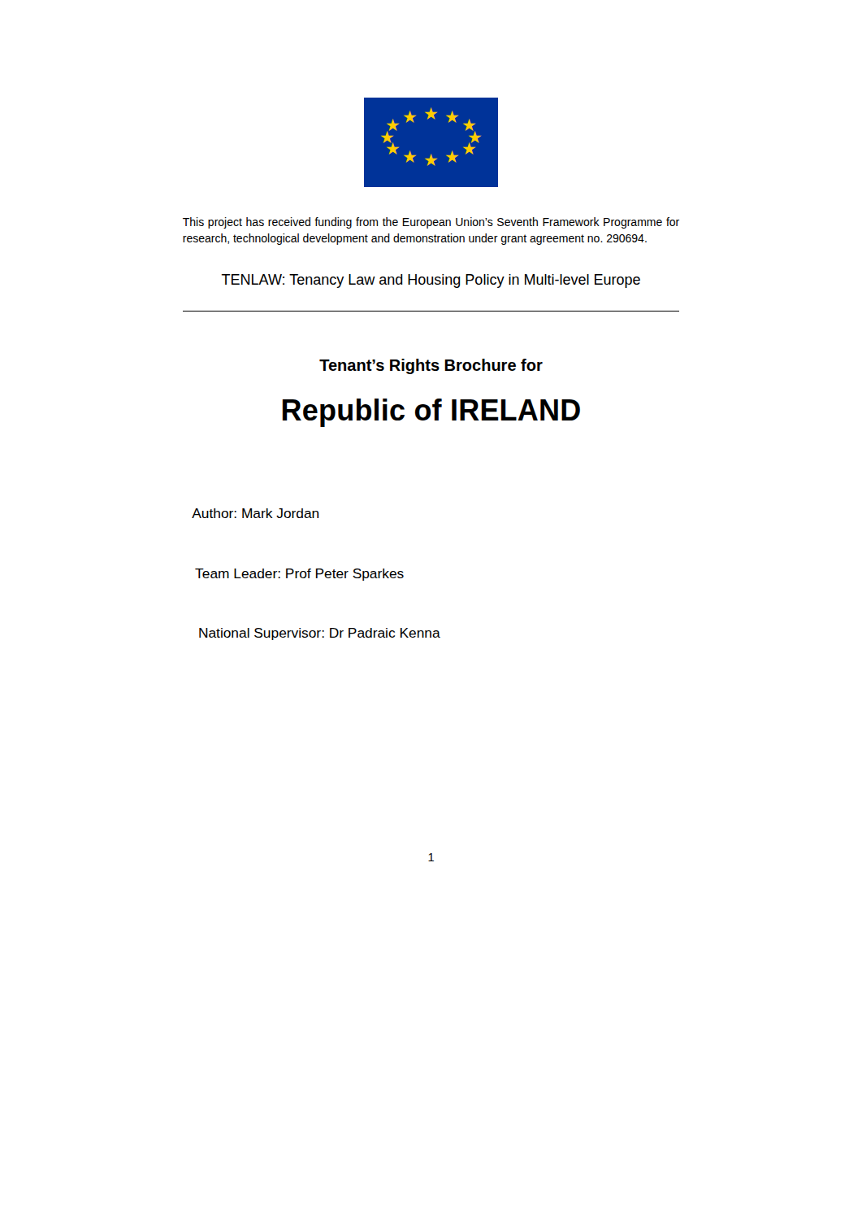★ ★ ★ ★ ★ ★ ★ ★ ★ ★ ★ ★
This project has received funding from the European Union’s Seventh Framework Programme for research, technological development and demonstration under grant agreement no. 290694.
TENLAW: Tenancy Law and Housing Policy in Multi-level Europe
Tenant’s Rights Brochure for
Republic of IRELAND
Author: Mark Jordan
Team Leader: Prof Peter Sparkes
National Supervisor: Dr Padraic Kenna
1